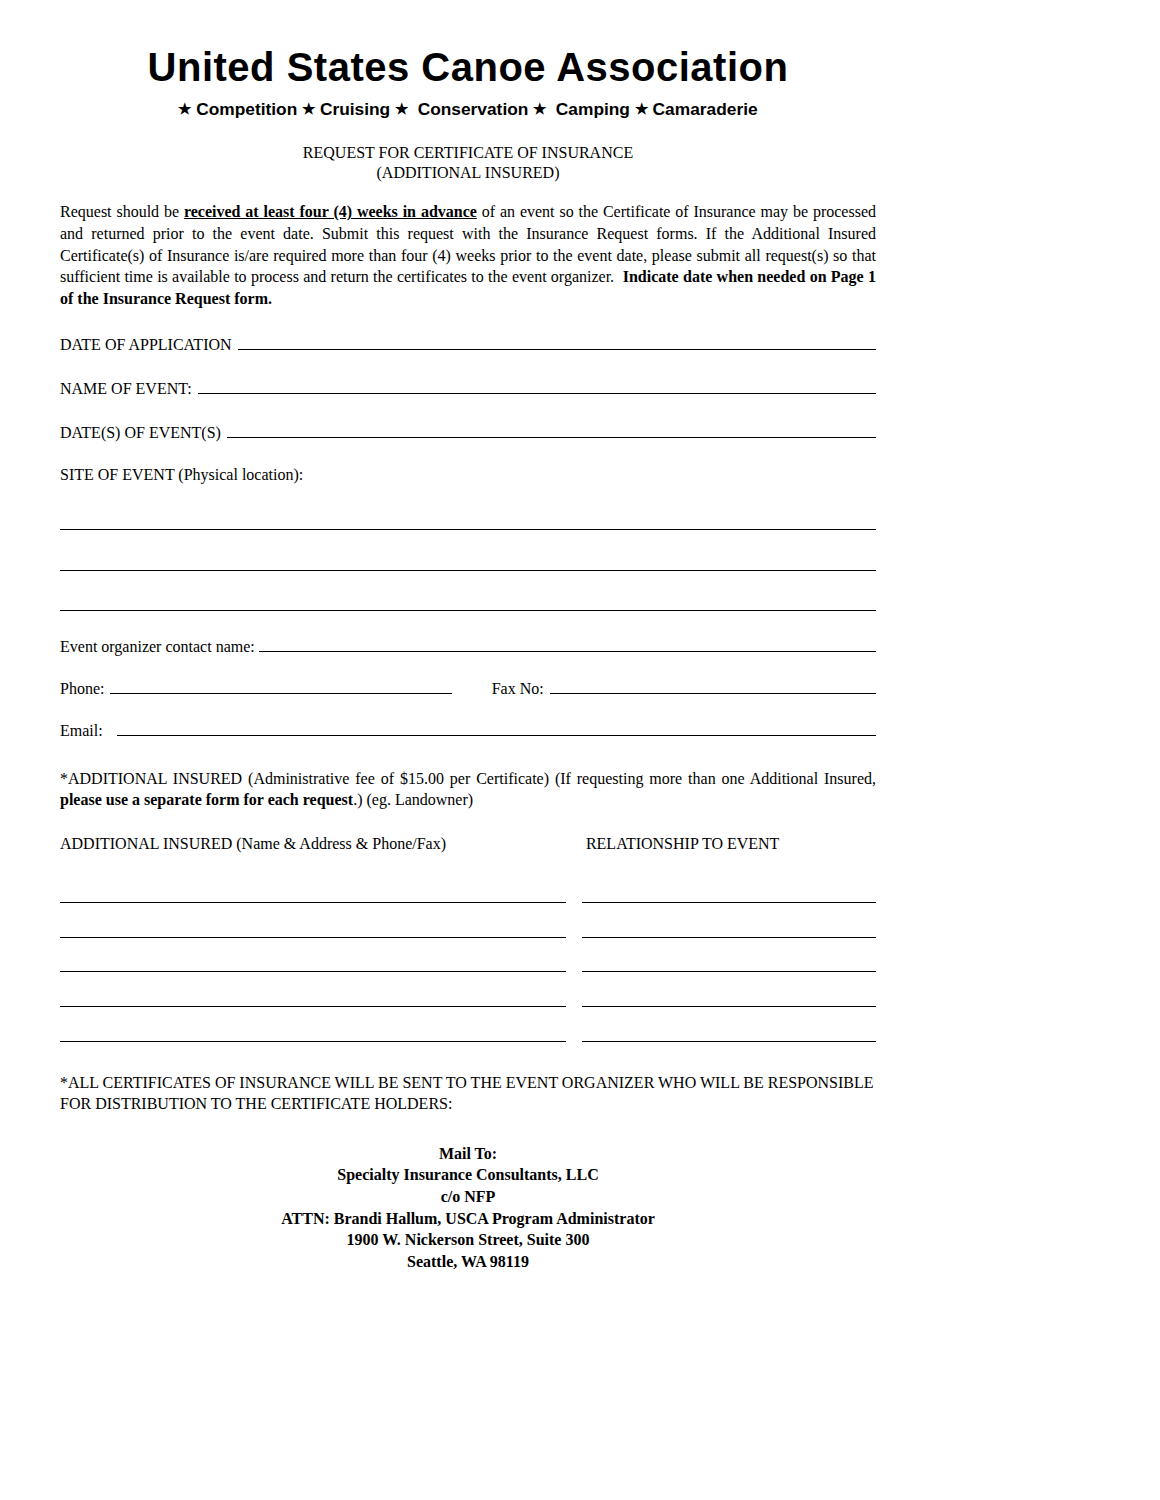United States Canoe Association
★ Competition ★ Cruising ★ Conservation ★ Camping ★ Camaraderie
REQUEST FOR CERTIFICATE OF INSURANCE
(ADDITIONAL INSURED)
Request should be received at least four (4) weeks in advance of an event so the Certificate of Insurance may be processed and returned prior to the event date. Submit this request with the Insurance Request forms. If the Additional Insured Certificate(s) of Insurance is/are required more than four (4) weeks prior to the event date, please submit all request(s) so that sufficient time is available to process and return the certificates to the event organizer. Indicate date when needed on Page 1 of the Insurance Request form.
DATE OF APPLICATION
NAME OF EVENT:
DATE(S) OF EVENT(S)
SITE OF EVENT (Physical location):
Event organizer contact name:
Phone: Fax No:
Email:
*ADDITIONAL INSURED (Administrative fee of $15.00 per Certificate) (If requesting more than one Additional Insured, please use a separate form for each request.) (eg. Landowner)
ADDITIONAL INSURED (Name & Address & Phone/Fax)
RELATIONSHIP TO EVENT
*ALL CERTIFICATES OF INSURANCE WILL BE SENT TO THE EVENT ORGANIZER WHO WILL BE RESPONSIBLE FOR DISTRIBUTION TO THE CERTIFICATE HOLDERS:
Mail To:
Specialty Insurance Consultants, LLC
c/o NFP
ATTN: Brandi Hallum, USCA Program Administrator
1900 W. Nickerson Street, Suite 300
Seattle, WA 98119